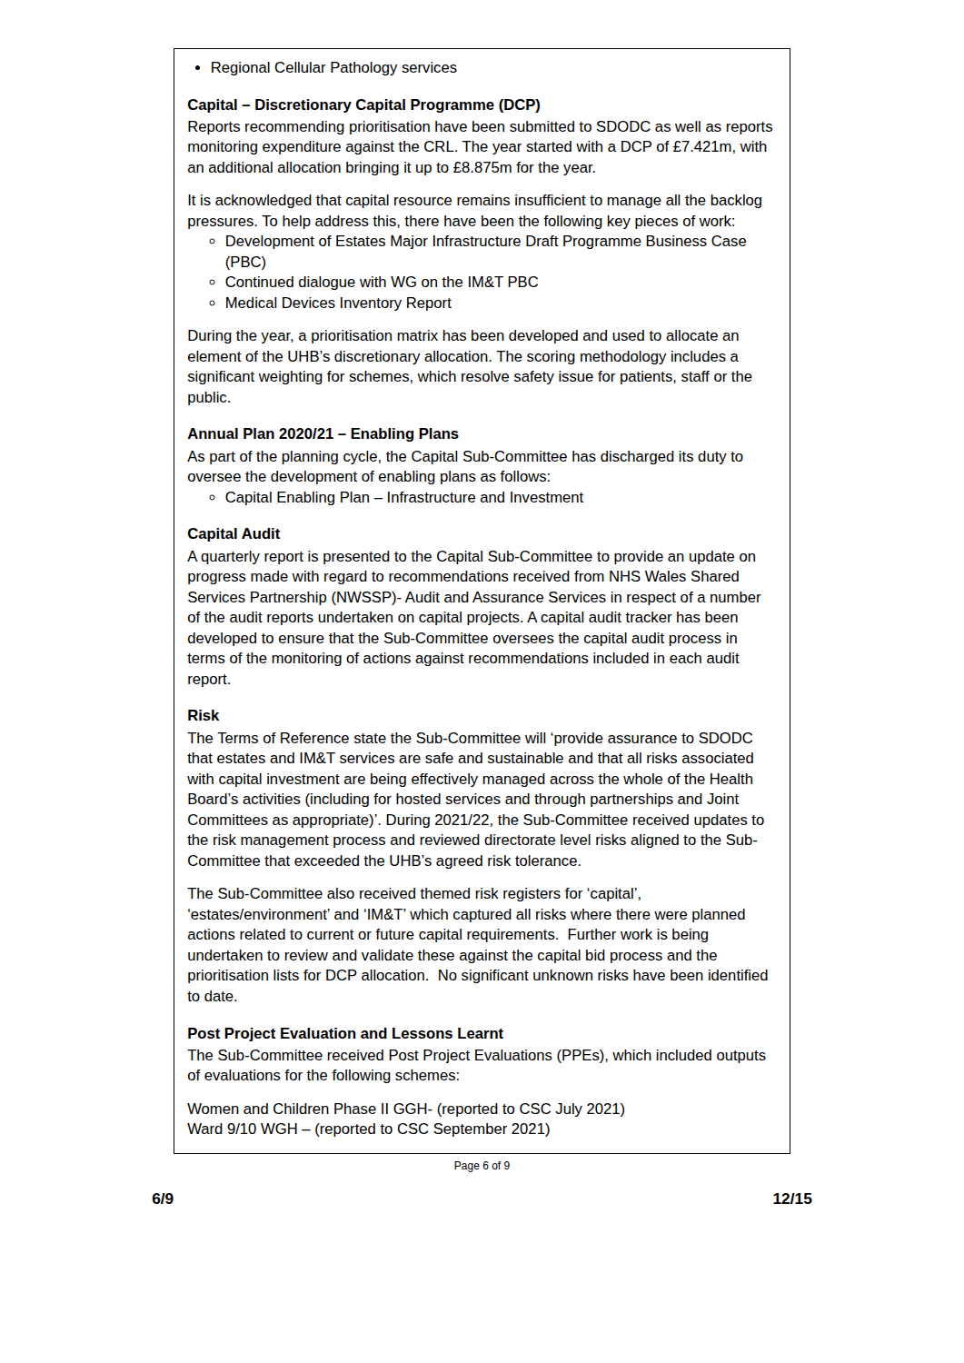Regional Cellular Pathology services
Capital – Discretionary Capital Programme (DCP)
Reports recommending prioritisation have been submitted to SDODC as well as reports monitoring expenditure against the CRL. The year started with a DCP of £7.421m, with an additional allocation bringing it up to £8.875m for the year.
It is acknowledged that capital resource remains insufficient to manage all the backlog pressures. To help address this, there have been the following key pieces of work:
Development of Estates Major Infrastructure Draft Programme Business Case (PBC)
Continued dialogue with WG on the IM&T PBC
Medical Devices Inventory Report
During the year, a prioritisation matrix has been developed and used to allocate an element of the UHB’s discretionary allocation. The scoring methodology includes a significant weighting for schemes, which resolve safety issue for patients, staff or the public.
Annual Plan 2020/21 – Enabling Plans
As part of the planning cycle, the Capital Sub-Committee has discharged its duty to oversee the development of enabling plans as follows:
Capital Enabling Plan – Infrastructure and Investment
Capital Audit
A quarterly report is presented to the Capital Sub-Committee to provide an update on progress made with regard to recommendations received from NHS Wales Shared Services Partnership (NWSSP)- Audit and Assurance Services in respect of a number of the audit reports undertaken on capital projects. A capital audit tracker has been developed to ensure that the Sub-Committee oversees the capital audit process in terms of the monitoring of actions against recommendations included in each audit report.
Risk
The Terms of Reference state the Sub-Committee will ‘provide assurance to SDODC that estates and IM&T services are safe and sustainable and that all risks associated with capital investment are being effectively managed across the whole of the Health Board’s activities (including for hosted services and through partnerships and Joint Committees as appropriate)’. During 2021/22, the Sub-Committee received updates to the risk management process and reviewed directorate level risks aligned to the Sub-Committee that exceeded the UHB’s agreed risk tolerance.
The Sub-Committee also received themed risk registers for ‘capital’, ‘estates/environment’ and ‘IM&T’ which captured all risks where there were planned actions related to current or future capital requirements. Further work is being undertaken to review and validate these against the capital bid process and the prioritisation lists for DCP allocation. No significant unknown risks have been identified to date.
Post Project Evaluation and Lessons Learnt
The Sub-Committee received Post Project Evaluations (PPEs), which included outputs of evaluations for the following schemes:
Women and Children Phase II GGH- (reported to CSC July 2021)
Ward 9/10 WGH – (reported to CSC September 2021)
Page 6 of 9
6/9
12/15